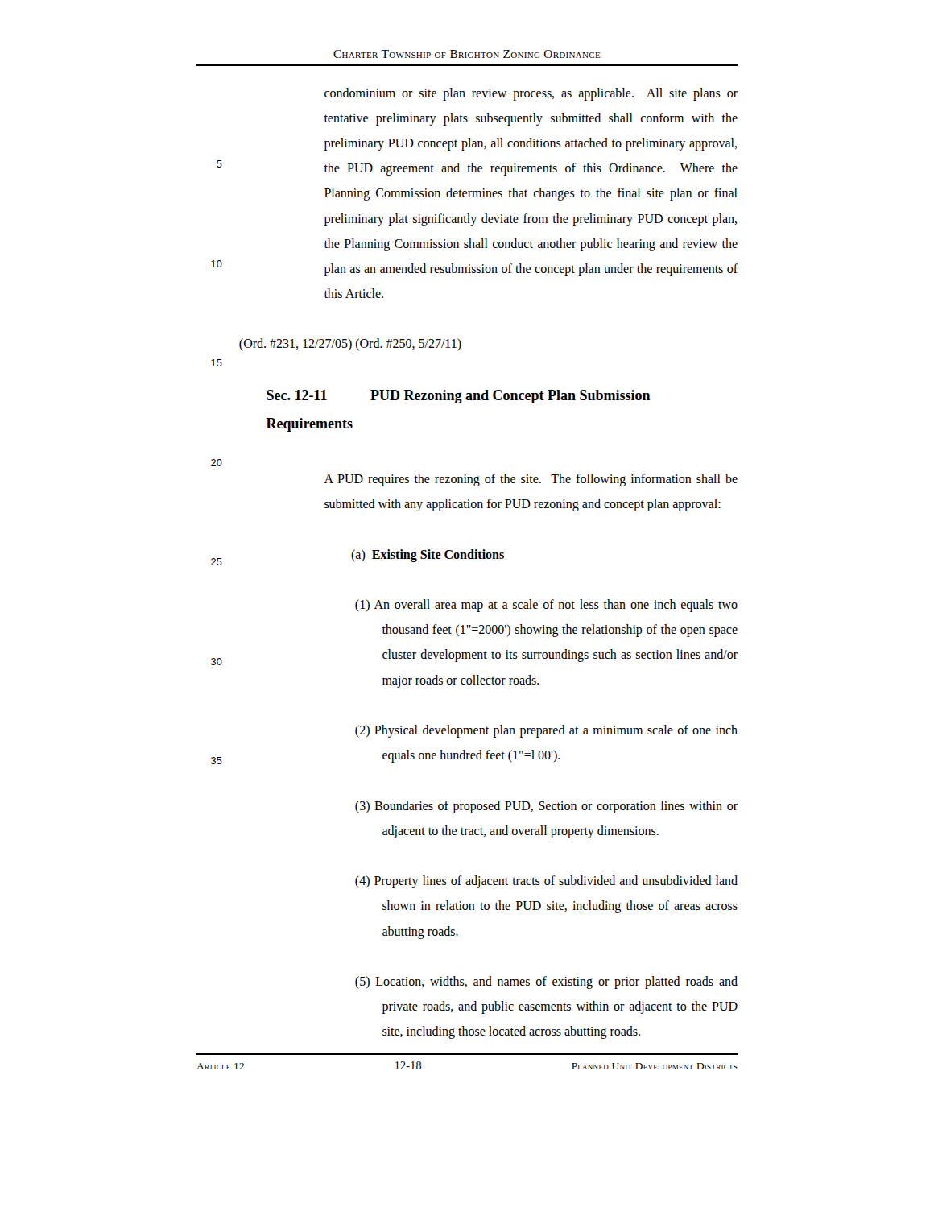Charter Township of Brighton Zoning Ordinance
5
10
15
20
25
30
35
condominium or site plan review process, as applicable. All site plans or tentative preliminary plats subsequently submitted shall conform with the preliminary PUD concept plan, all conditions attached to preliminary approval, the PUD agreement and the requirements of this Ordinance. Where the Planning Commission determines that changes to the final site plan or final preliminary plat significantly deviate from the preliminary PUD concept plan, the Planning Commission shall conduct another public hearing and review the plan as an amended resubmission of the concept plan under the requirements of this Article.
(Ord. #231, 12/27/05) (Ord. #250, 5/27/11)
Sec. 12-11 PUD Rezoning and Concept Plan Submission Requirements
A PUD requires the rezoning of the site. The following information shall be submitted with any application for PUD rezoning and concept plan approval:
(a) Existing Site Conditions
(1) An overall area map at a scale of not less than one inch equals two thousand feet (1"=2000') showing the relationship of the open space cluster development to its surroundings such as section lines and/or major roads or collector roads.
(2) Physical development plan prepared at a minimum scale of one inch equals one hundred feet (1"=l 00').
(3) Boundaries of proposed PUD, Section or corporation lines within or adjacent to the tract, and overall property dimensions.
(4) Property lines of adjacent tracts of subdivided and unsubdivided land shown in relation to the PUD site, including those of areas across abutting roads.
(5) Location, widths, and names of existing or prior platted roads and private roads, and public easements within or adjacent to the PUD site, including those located across abutting roads.
Article 12
12-18
Planned Unit Development Districts